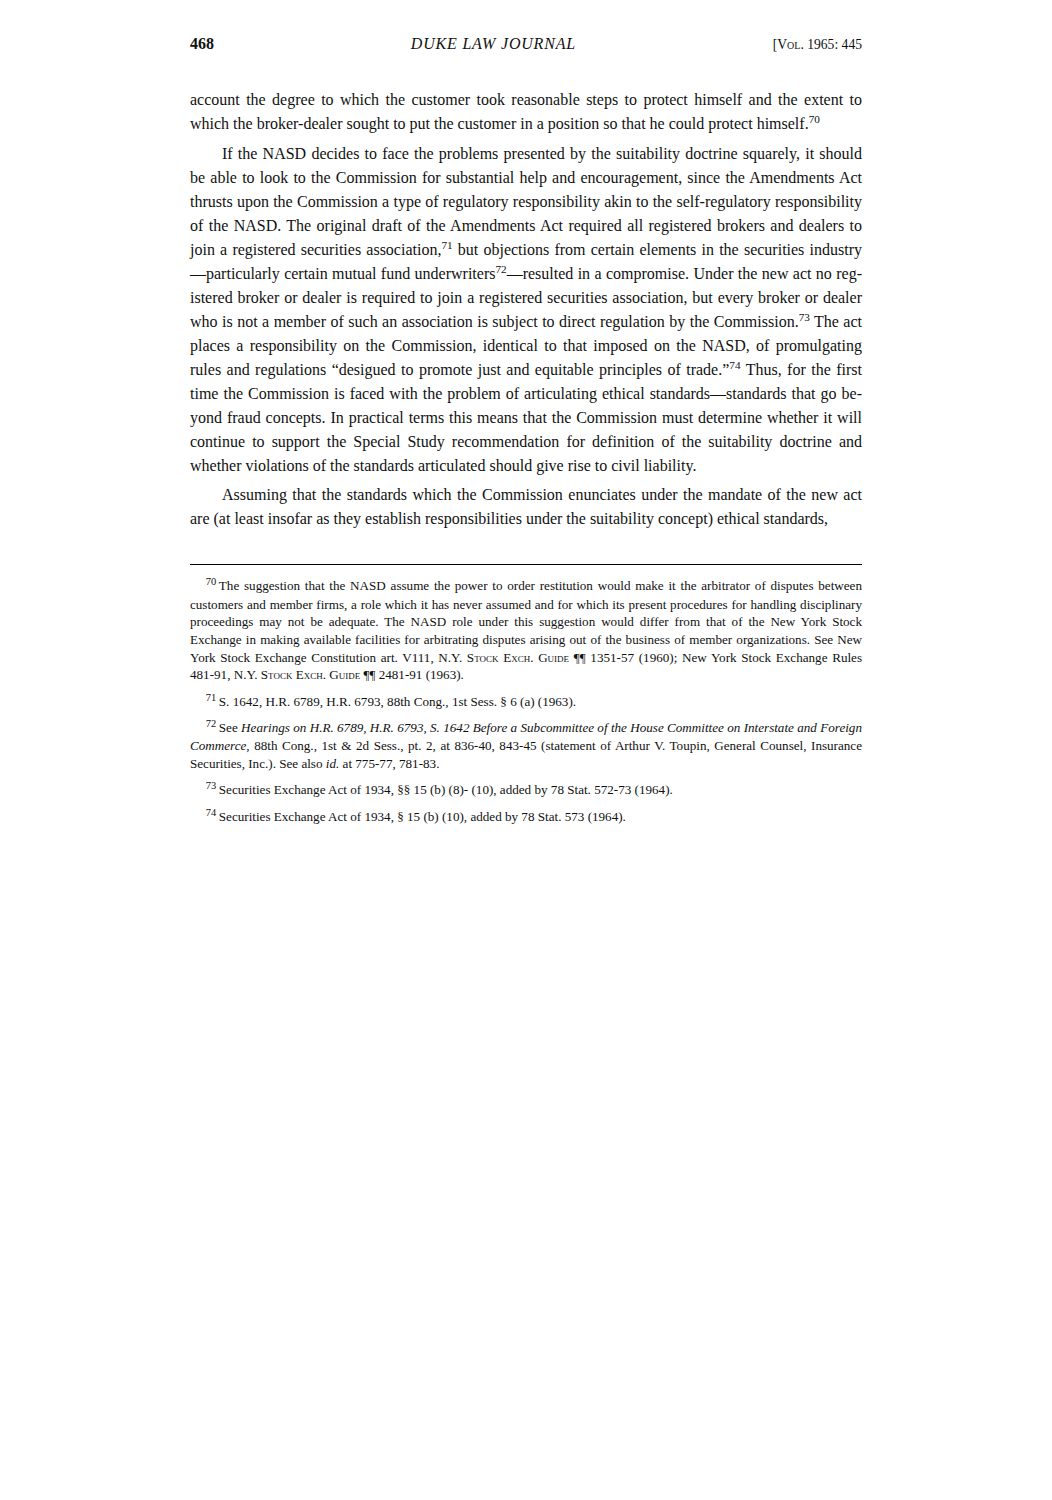468 DUKE LAW JOURNAL [Vol. 1965: 445
account the degree to which the customer took reasonable steps to protect himself and the extent to which the broker-dealer sought to put the customer in a position so that he could protect himself.70
If the NASD decides to face the problems presented by the suitability doctrine squarely, it should be able to look to the Commission for substantial help and encouragement, since the Amendments Act thrusts upon the Commission a type of regulatory responsibility akin to the self-regulatory responsibility of the NASD. The original draft of the Amendments Act required all registered brokers and dealers to join a registered securities association,71 but objections from certain elements in the securities industry—particularly certain mutual fund underwriters72—resulted in a compromise. Under the new act no registered broker or dealer is required to join a registered securities association, but every broker or dealer who is not a member of such an association is subject to direct regulation by the Commission.73 The act places a responsibility on the Commission, identical to that imposed on the NASD, of promulgating rules and regulations “desigued to promote just and equitable principles of trade.”74 Thus, for the first time the Commission is faced with the problem of articulating ethical standards—standards that go beyond fraud concepts. In practical terms this means that the Commission must determine whether it will continue to support the Special Study recommendation for definition of the suitability doctrine and whether violations of the standards articulated should give rise to civil liability.
Assuming that the standards which the Commission enunciates under the mandate of the new act are (at least insofar as they establish responsibilities under the suitability concept) ethical standards,
70 The suggestion that the NASD assume the power to order restitution would make it the arbitrator of disputes between customers and member firms, a role which it has never assumed and for which its present procedures for handling disciplinary proceedings may not be adequate. The NASD role under this suggestion would differ from that of the New York Stock Exchange in making available facilities for arbitrating disputes arising out of the business of member organizations. See New York Stock Exchange Constitution art. V111, N.Y. Stock Exch. Guide ¶¶ 1351-57 (1960); New York Stock Exchange Rules 481-91, N.Y. Stock Exch. Guide ¶¶ 2481-91 (1963).
71 S. 1642, H.R. 6789, H.R. 6793, 88th Cong., 1st Sess. § 6 (a) (1963).
72 See Hearings on H.R. 6789, H.R. 6793, S. 1642 Before a Subcommittee of the House Committee on Interstate and Foreign Commerce, 88th Cong., 1st & 2d Sess., pt. 2, at 836-40, 843-45 (statement of Arthur V. Toupin, General Counsel, Insurance Securities, Inc.). See also id. at 775-77, 781-83.
73 Securities Exchange Act of 1934, §§ 15 (b) (8)- (10), added by 78 Stat. 572-73 (1964).
74 Securities Exchange Act of 1934, § 15 (b) (10), added by 78 Stat. 573 (1964).